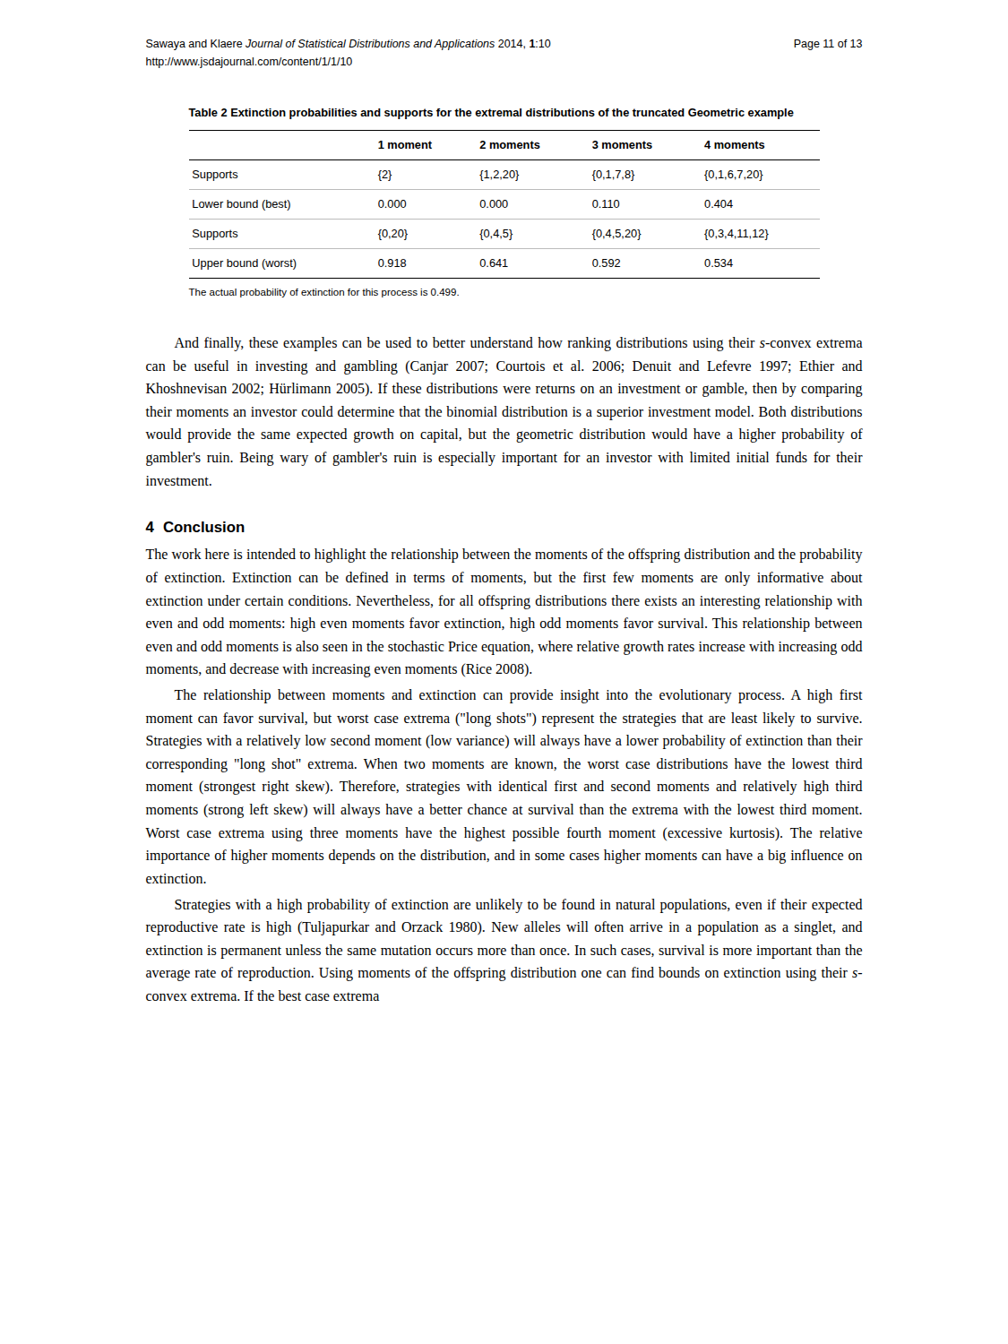Sawaya and Klaere Journal of Statistical Distributions and Applications 2014, 1:10
http://www.jsdajournal.com/content/1/1/10
Page 11 of 13
Table 2 Extinction probabilities and supports for the extremal distributions of the truncated Geometric example
| | 1 moment | 2 moments | 3 moments | 4 moments |
| --- | --- | --- | --- | --- |
| Supports | {2} | {1,2,20} | {0,1,7,8} | {0,1,6,7,20} |
| Lower bound (best) | 0.000 | 0.000 | 0.110 | 0.404 |
| Supports | {0,20} | {0,4,5} | {0,4,5,20} | {0,3,4,11,12} |
| Upper bound (worst) | 0.918 | 0.641 | 0.592 | 0.534 |
The actual probability of extinction for this process is 0.499.
And finally, these examples can be used to better understand how ranking distributions using their s-convex extrema can be useful in investing and gambling (Canjar 2007; Courtois et al. 2006; Denuit and Lefevre 1997; Ethier and Khoshnevisan 2002; Hürlimann 2005). If these distributions were returns on an investment or gamble, then by comparing their moments an investor could determine that the binomial distribution is a superior investment model. Both distributions would provide the same expected growth on capital, but the geometric distribution would have a higher probability of gambler's ruin. Being wary of gambler's ruin is especially important for an investor with limited initial funds for their investment.
4 Conclusion
The work here is intended to highlight the relationship between the moments of the offspring distribution and the probability of extinction. Extinction can be defined in terms of moments, but the first few moments are only informative about extinction under certain conditions. Nevertheless, for all offspring distributions there exists an interesting relationship with even and odd moments: high even moments favor extinction, high odd moments favor survival. This relationship between even and odd moments is also seen in the stochastic Price equation, where relative growth rates increase with increasing odd moments, and decrease with increasing even moments (Rice 2008).
The relationship between moments and extinction can provide insight into the evolutionary process. A high first moment can favor survival, but worst case extrema ("long shots") represent the strategies that are least likely to survive. Strategies with a relatively low second moment (low variance) will always have a lower probability of extinction than their corresponding "long shot" extrema. When two moments are known, the worst case distributions have the lowest third moment (strongest right skew). Therefore, strategies with identical first and second moments and relatively high third moments (strong left skew) will always have a better chance at survival than the extrema with the lowest third moment. Worst case extrema using three moments have the highest possible fourth moment (excessive kurtosis). The relative importance of higher moments depends on the distribution, and in some cases higher moments can have a big influence on extinction.
Strategies with a high probability of extinction are unlikely to be found in natural populations, even if their expected reproductive rate is high (Tuljapurkar and Orzack 1980). New alleles will often arrive in a population as a singlet, and extinction is permanent unless the same mutation occurs more than once. In such cases, survival is more important than the average rate of reproduction. Using moments of the offspring distribution one can find bounds on extinction using their s-convex extrema. If the best case extrema